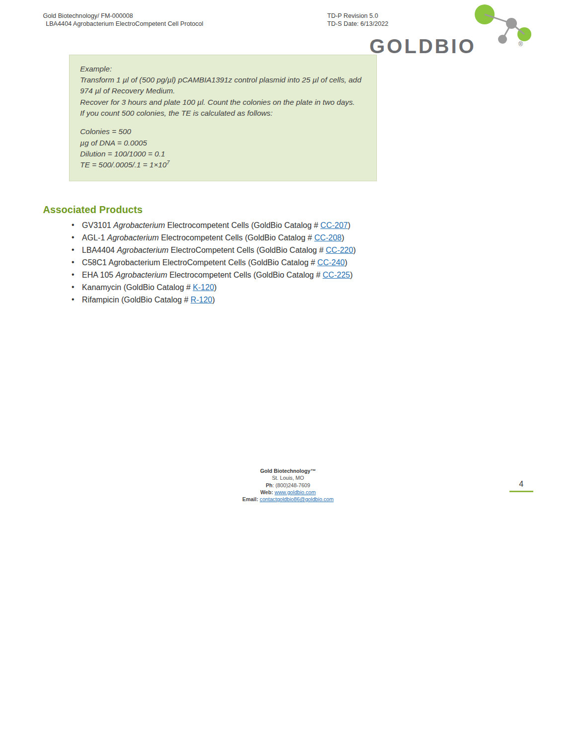GOLDBIO ®
| Gold Biotechnology/ FM-000008 LBA4404 Agrobacterium ElectroCompetent Cell Protocol | TD-P Revision 5.0 TD-S Date: 6/13/2022 |
Example:
Transform 1 µl of (500 pg/µl) pCAMBIA1391z control plasmid into 25 µl of cells, add 974 µl of Recovery Medium.
Recover for 3 hours and plate 100 µl. Count the colonies on the plate in two days.
If you count 500 colonies, the TE is calculated as follows:
Colonies = 500
µg of DNA = 0.0005
Dilution = 100/1000 = 0.1
TE = 500/.0005/.1 = 1×107
Associated Products
GV3101 Agrobacterium Electrocompetent Cells (GoldBio Catalog # CC-207)
AGL-1 Agrobacterium Electrocompetent Cells (GoldBio Catalog # CC-208)
LBA4404 Agrobacterium ElectroCompetent Cells (GoldBio Catalog # CC-220)
C58C1 Agrobacterium ElectroCompetent Cells (GoldBio Catalog # CC-240)
EHA 105 Agrobacterium Electrocompetent Cells (GoldBio Catalog # CC-225)
Kanamycin (GoldBio Catalog # K-120)
Rifampicin (GoldBio Catalog # R-120)
Gold Biotechnology™
St. Louis, MO
Ph: (800)248-7609
Web: www.goldbio.com
Email: contactgoldbio86@goldbio.com
4